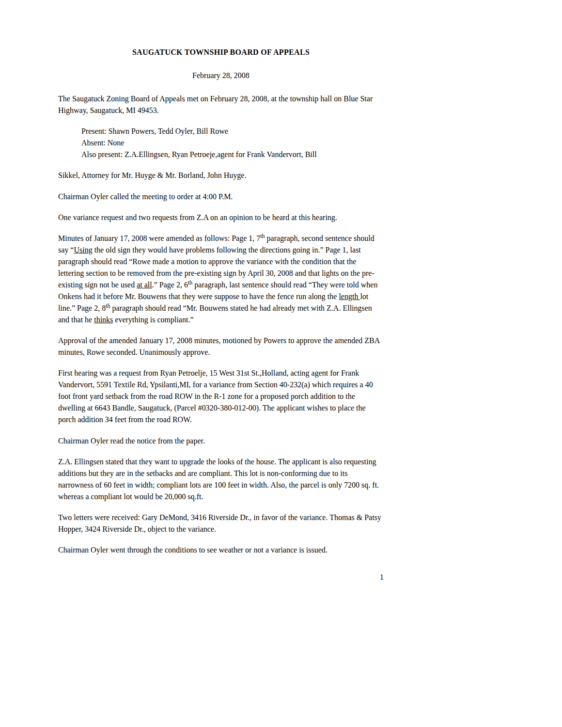SAUGATUCK TOWNSHIP BOARD OF APPEALS
February 28, 2008
The Saugatuck Zoning Board of Appeals met on February 28, 2008, at the township hall on Blue Star Highway, Saugatuck, MI 49453.
Present: Shawn Powers, Tedd Oyler, Bill Rowe
Absent: None
Also present: Z.A.Ellingsen, Ryan Petroeje,agent for Frank Vandervort, Bill
Sikkel, Attorney for Mr. Huyge & Mr. Borland, John Huyge.
Chairman Oyler called the meeting to order at 4:00 P.M.
One variance request and two requests from Z.A on an opinion to be heard at this hearing.
Minutes of January 17, 2008 were amended as follows: Page 1, 7th paragraph, second sentence should say “Using the old sign they would have problems following the directions going in.” Page 1, last paragraph should read “Rowe made a motion to approve the variance with the condition that the lettering section to be removed from the pre-existing sign by April 30, 2008 and that lights on the pre-existing sign not be used at all.” Page 2, 6th paragraph, last sentence should read “They were told when Onkens had it before Mr. Bouwens that they were suppose to have the fence run along the length lot line.” Page 2, 8th paragraph should read “Mr. Bouwens stated he had already met with Z.A. Ellingsen and that he thinks everything is compliant.”
Approval of the amended January 17, 2008 minutes, motioned by Powers to approve the amended ZBA minutes, Rowe seconded. Unanimously approve.
First hearing was a request from Ryan Petroelje, 15 West 31st St.,Holland, acting agent for Frank Vandervort, 5591 Textile Rd, Ypsilanti,MI, for a variance from Section 40-232(a) which requires a 40 foot front yard setback from the road ROW in the R-1 zone for a proposed porch addition to the dwelling at 6643 Bandle, Saugatuck, (Parcel #0320-380-012-00). The applicant wishes to place the porch addition 34 feet from the road ROW.
Chairman Oyler read the notice from the paper.
Z.A. Ellingsen stated that they want to upgrade the looks of the house. The applicant is also requesting additions but they are in the setbacks and are compliant. This lot is non-conforming due to its narrowness of 60 feet in width; compliant lots are 100 feet in width. Also, the parcel is only 7200 sq. ft. whereas a compliant lot would be 20,000 sq.ft.
Two letters were received: Gary DeMond, 3416 Riverside Dr., in favor of the variance. Thomas & Patsy Hopper, 3424 Riverside Dr., object to the variance.
Chairman Oyler went through the conditions to see weather or not a variance is issued.
1